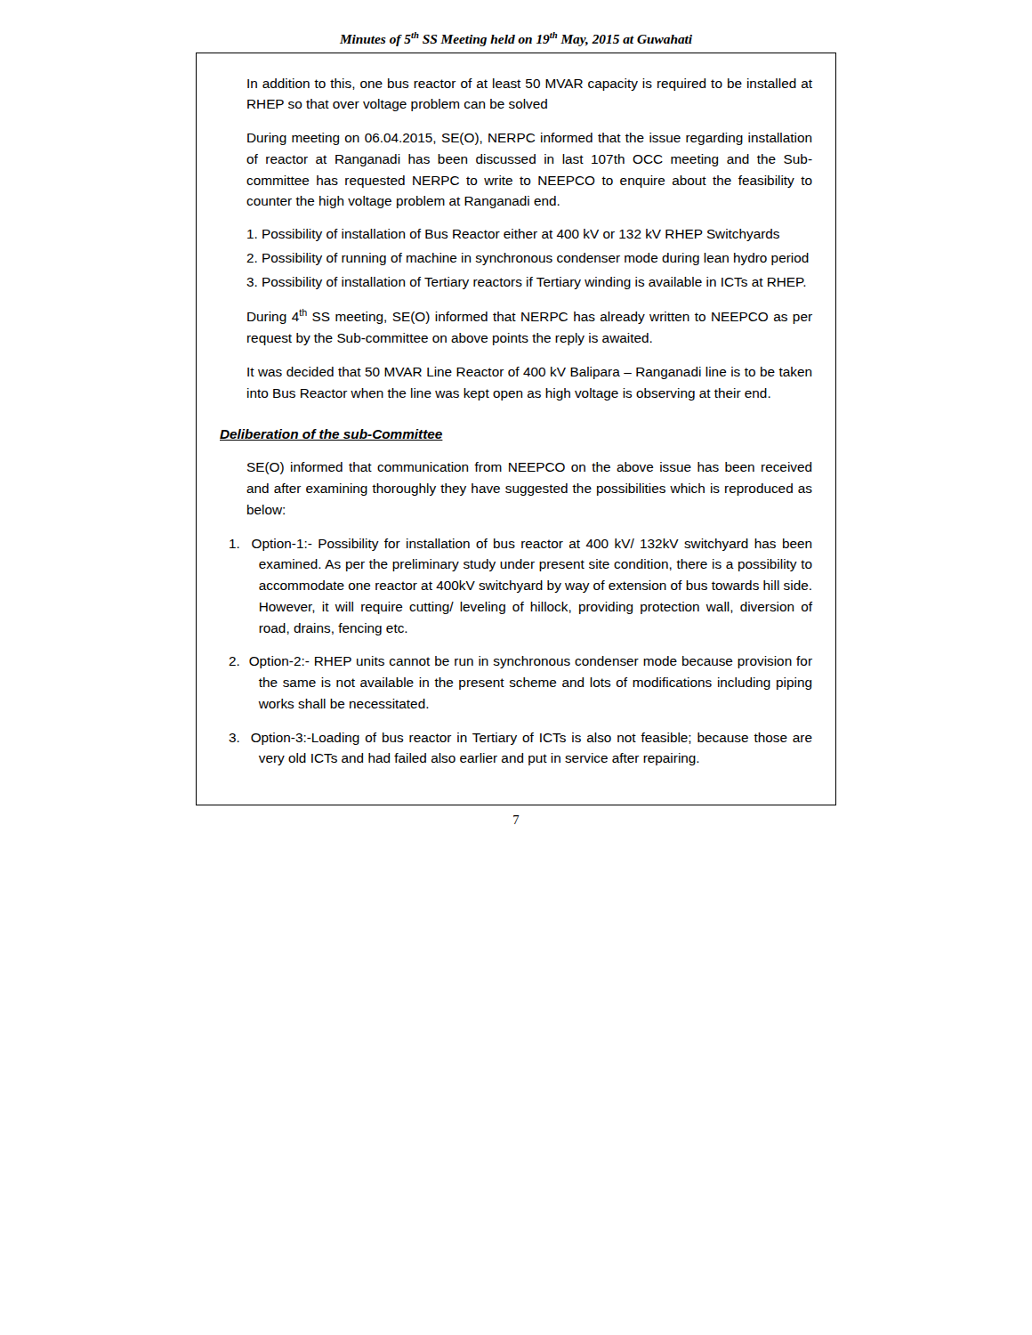Minutes of 5th SS Meeting held on 19th May, 2015 at Guwahati
In addition to this, one bus reactor of at least 50 MVAR capacity is required to be installed at RHEP so that over voltage problem can be solved
During meeting on 06.04.2015, SE(O), NERPC informed that the issue regarding installation of reactor at Ranganadi has been discussed in last 107th OCC meeting and the Sub-committee has requested NERPC to write to NEEPCO to enquire about the feasibility to counter the high voltage problem at Ranganadi end.
1. Possibility of installation of Bus Reactor either at 400 kV or 132 kV RHEP Switchyards
2. Possibility of running of machine in synchronous condenser mode during lean hydro period
3. Possibility of installation of Tertiary reactors if Tertiary winding is available in ICTs at RHEP.
During 4th SS meeting, SE(O) informed that NERPC has already written to NEEPCO as per request by the Sub-committee on above points the reply is awaited.
It was decided that 50 MVAR Line Reactor of 400 kV Balipara – Ranganadi line is to be taken into Bus Reactor when the line was kept open as high voltage is observing at their end.
Deliberation of the sub-Committee
SE(O) informed that communication from NEEPCO on the above issue has been received and after examining thoroughly they have suggested the possibilities which is reproduced as below:
1. Option-1:- Possibility for installation of bus reactor at 400 kV/ 132kV switchyard has been examined. As per the preliminary study under present site condition, there is a possibility to accommodate one reactor at 400kV switchyard by way of extension of bus towards hill side. However, it will require cutting/ leveling of hillock, providing protection wall, diversion of road, drains, fencing etc.
2. Option-2:- RHEP units cannot be run in synchronous condenser mode because provision for the same is not available in the present scheme and lots of modifications including piping works shall be necessitated.
3. Option-3:-Loading of bus reactor in Tertiary of ICTs is also not feasible; because those are very old ICTs and had failed also earlier and put in service after repairing.
7